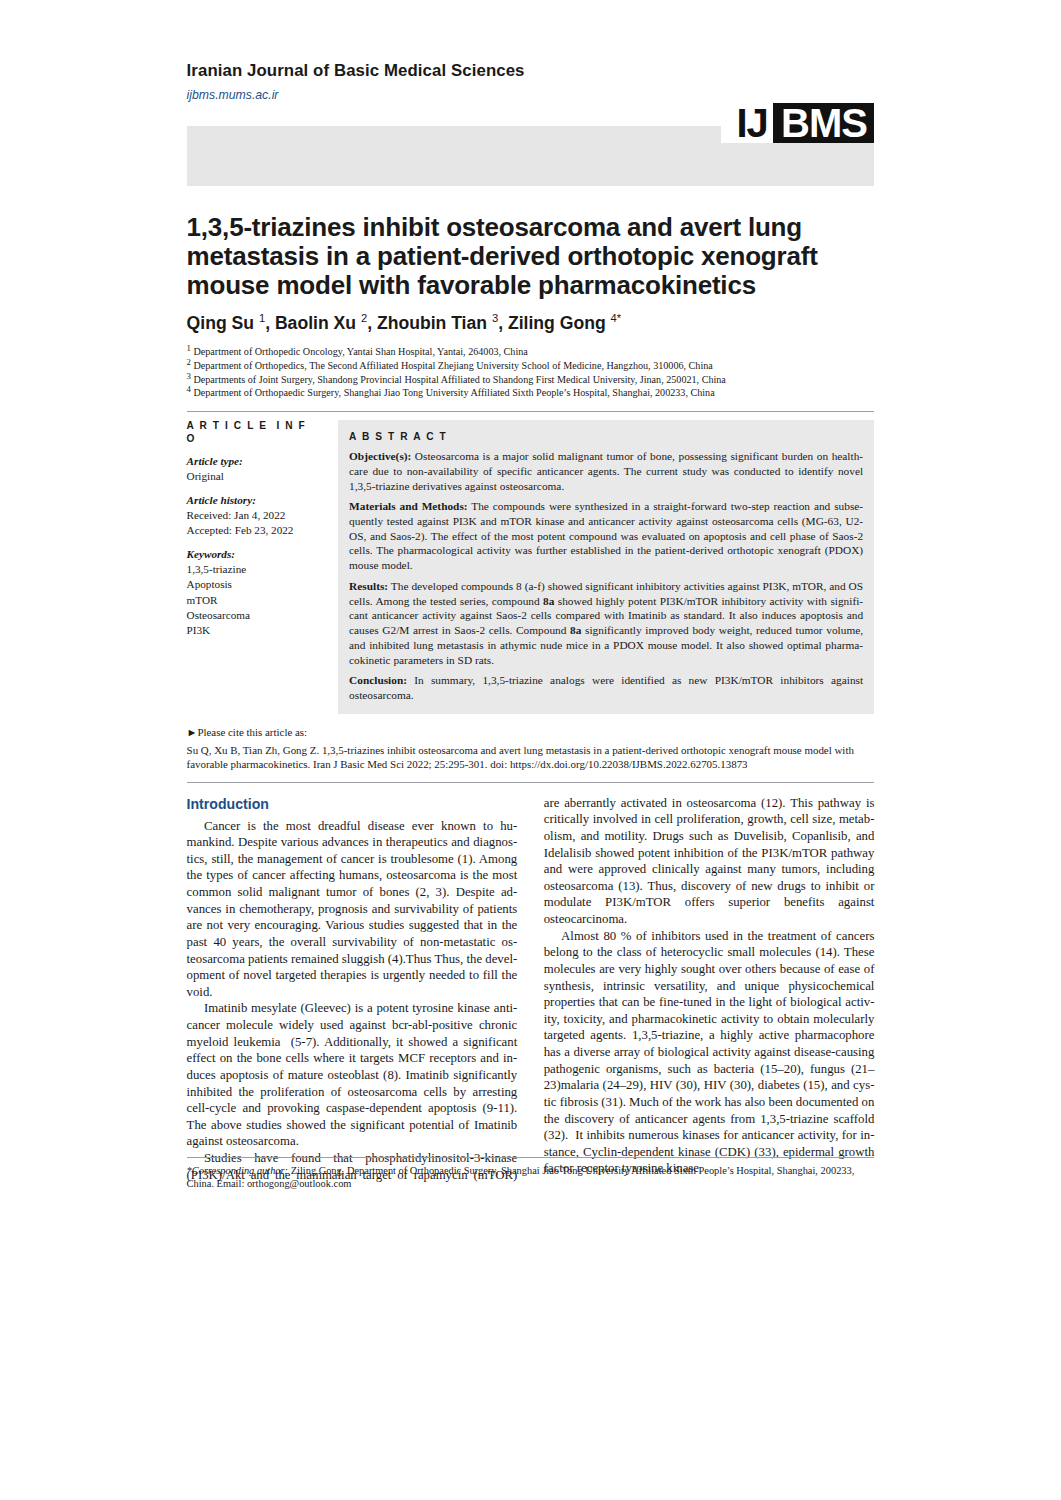Iranian Journal of Basic Medical Sciences
ijbms.mums.ac.ir
IJ BMS
1,3,5-triazines inhibit osteosarcoma and avert lung metastasis in a patient-derived orthotopic xenograft mouse model with favorable pharmacokinetics
Qing Su 1, Baolin Xu 2, Zhoubin Tian 3, Ziling Gong 4*
1 Department of Orthopedic Oncology, Yantai Shan Hospital, Yantai, 264003, China
2 Department of Orthopedics, The Second Affiliated Hospital Zhejiang University School of Medicine, Hangzhou, 310006, China
3 Departments of Joint Surgery, Shandong Provincial Hospital Affiliated to Shandong First Medical University, Jinan, 250021, China
4 Department of Orthopaedic Surgery, Shanghai Jiao Tong University Affiliated Sixth People’s Hospital, Shanghai, 200233, China
A R T I C L E I N F O
Article type:
Original
Article history:
Received: Jan 4, 2022
Accepted: Feb 23, 2022
Keywords:
1,3,5-triazine
Apoptosis
mTOR
Osteosarcoma
PI3K
A B S T R A C T
Objective(s): Osteosarcoma is a major solid malignant tumor of bone, possessing significant burden on healthcare due to non-availability of specific anticancer agents. The current study was conducted to identify novel 1,3,5-triazine derivatives against osteosarcoma.
Materials and Methods: The compounds were synthesized in a straight-forward two-step reaction and subsequently tested against PI3K and mTOR kinase and anticancer activity against osteosarcoma cells (MG-63, U2-OS, and Saos-2). The effect of the most potent compound was evaluated on apoptosis and cell phase of Saos-2 cells. The pharmacological activity was further established in the patient-derived orthotopic xenograft (PDOX) mouse model.
Results: The developed compounds 8 (a-f) showed significant inhibitory activities against PI3K, mTOR, and OS cells. Among the tested series, compound 8a showed highly potent PI3K/mTOR inhibitory activity with significant anticancer activity against Saos-2 cells compared with Imatinib as standard. It also induces apoptosis and causes G2/M arrest in Saos-2 cells. Compound 8a significantly improved body weight, reduced tumor volume, and inhibited lung metastasis in athymic nude mice in a PDOX mouse model. It also showed optimal pharmacokinetic parameters in SD rats.
Conclusion: In summary, 1,3,5-triazine analogs were identified as new PI3K/mTOR inhibitors against osteosarcoma.
►Please cite this article as:
Su Q, Xu B, Tian Zh, Gong Z. 1,3,5-triazines inhibit osteosarcoma and avert lung metastasis in a patient-derived orthotopic xenograft mouse model with favorable pharmacokinetics. Iran J Basic Med Sci 2022; 25:295-301. doi: https://dx.doi.org/10.22038/IJBMS.2022.62705.13873
Introduction
Cancer is the most dreadful disease ever known to humankind. Despite various advances in therapeutics and diagnostics, still, the management of cancer is troublesome (1). Among the types of cancer affecting humans, osteosarcoma is the most common solid malignant tumor of bones (2, 3). Despite advances in chemotherapy, prognosis and survivability of patients are not very encouraging. Various studies suggested that in the past 40 years, the overall survivability of non-metastatic osteosarcoma patients remained sluggish (4).Thus Thus, the development of novel targeted therapies is urgently needed to fill the void.
Imatinib mesylate (Gleevec) is a potent tyrosine kinase anticancer molecule widely used against bcr-abl-positive chronic myeloid leukemia (5-7). Additionally, it showed a significant effect on the bone cells where it targets MCF receptors and induces apoptosis of mature osteoblast (8). Imatinib significantly inhibited the proliferation of osteosarcoma cells by arresting cell-cycle and provoking caspase-dependent apoptosis (9-11). The above studies showed the significant potential of Imatinib against osteosarcoma.
Studies have found that phosphatidylinositol-3-kinase (PI3K)/Akt and the mammalian target of rapamycin (mTOR) are aberrantly activated in osteosarcoma (12). This pathway is critically involved in cell proliferation, growth, cell size, metabolism, and motility. Drugs such as Duvelisib, Copanlisib, and Idelalisib showed potent inhibition of the PI3K/mTOR pathway and were approved clinically against many tumors, including osteosarcoma (13). Thus, discovery of new drugs to inhibit or modulate PI3K/mTOR offers superior benefits against osteocarcinoma.
Almost 80 % of inhibitors used in the treatment of cancers belong to the class of heterocyclic small molecules (14). These molecules are very highly sought over others because of ease of synthesis, intrinsic versatility, and unique physicochemical properties that can be fine-tuned in the light of biological activity, toxicity, and pharmacokinetic activity to obtain molecularly targeted agents. 1,3,5-triazine, a highly active pharmacophore has a diverse array of biological activity against disease-causing pathogenic organisms, such as bacteria (15–20), fungus (21–23)malaria (24–29), HIV (30), HIV (30), diabetes (15), and cystic fibrosis (31). Much of the work has also been documented on the discovery of anticancer agents from 1,3,5-triazine scaffold (32). It inhibits numerous kinases for anticancer activity, for instance, Cyclin-dependent kinase (CDK) (33), epidermal growth factor receptor tyrosine kinase
*Corresponding author: Ziling Gong. Department of Orthopaedic Surgery, Shanghai Jiao Tong University Affiliated Sixth People’s Hospital, Shanghai, 200233, China. Email: orthogong@outlook.com